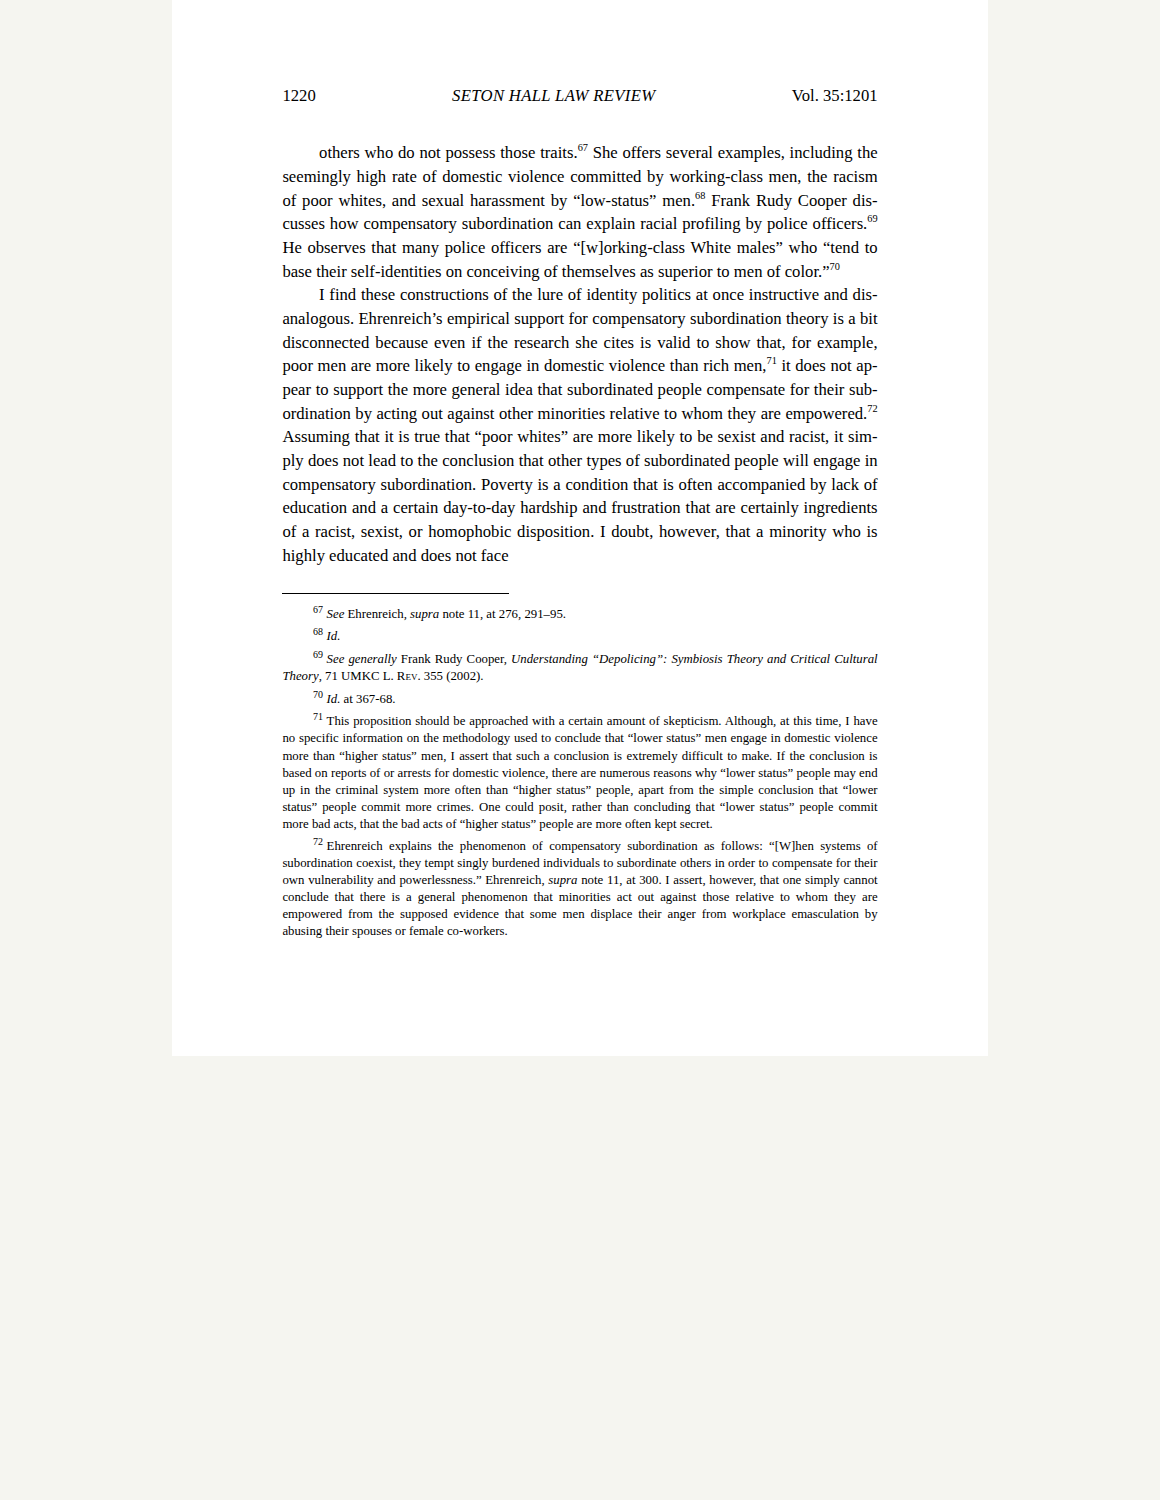1220 SETON HALL LAW REVIEW Vol. 35:1201
others who do not possess those traits.67 She offers several examples, including the seemingly high rate of domestic violence committed by working-class men, the racism of poor whites, and sexual harassment by “low-status” men.68 Frank Rudy Cooper discusses how compensatory subordination can explain racial profiling by police officers.69 He observes that many police officers are “[w]orking-class White males” who “tend to base their self-identities on conceiving of themselves as superior to men of color.”70
I find these constructions of the lure of identity politics at once instructive and disanalogous. Ehrenreich’s empirical support for compensatory subordination theory is a bit disconnected because even if the research she cites is valid to show that, for example, poor men are more likely to engage in domestic violence than rich men,71 it does not appear to support the more general idea that subordinated people compensate for their subordination by acting out against other minorities relative to whom they are empowered.72 Assuming that it is true that “poor whites” are more likely to be sexist and racist, it simply does not lead to the conclusion that other types of subordinated people will engage in compensatory subordination. Poverty is a condition that is often accompanied by lack of education and a certain day-to-day hardship and frustration that are certainly ingredients of a racist, sexist, or homophobic disposition. I doubt, however, that a minority who is highly educated and does not face
67 See Ehrenreich, supra note 11, at 276, 291–95.
68 Id.
69 See generally Frank Rudy Cooper, Understanding “Depolicing”: Symbiosis Theory and Critical Cultural Theory, 71 UMKC L. Rev. 355 (2002).
70 Id. at 367-68.
71 This proposition should be approached with a certain amount of skepticism. Although, at this time, I have no specific information on the methodology used to conclude that “lower status” men engage in domestic violence more than “higher status” men, I assert that such a conclusion is extremely difficult to make. If the conclusion is based on reports of or arrests for domestic violence, there are numerous reasons why “lower status” people may end up in the criminal system more often than “higher status” people, apart from the simple conclusion that “lower status” people commit more crimes. One could posit, rather than concluding that “lower status” people commit more bad acts, that the bad acts of “higher status” people are more often kept secret.
72 Ehrenreich explains the phenomenon of compensatory subordination as follows: “[W]hen systems of subordination coexist, they tempt singly burdened individuals to subordinate others in order to compensate for their own vulnerability and powerlessness.” Ehrenreich, supra note 11, at 300. I assert, however, that one simply cannot conclude that there is a general phenomenon that minorities act out against those relative to whom they are empowered from the supposed evidence that some men displace their anger from workplace emasculation by abusing their spouses or female co-workers.